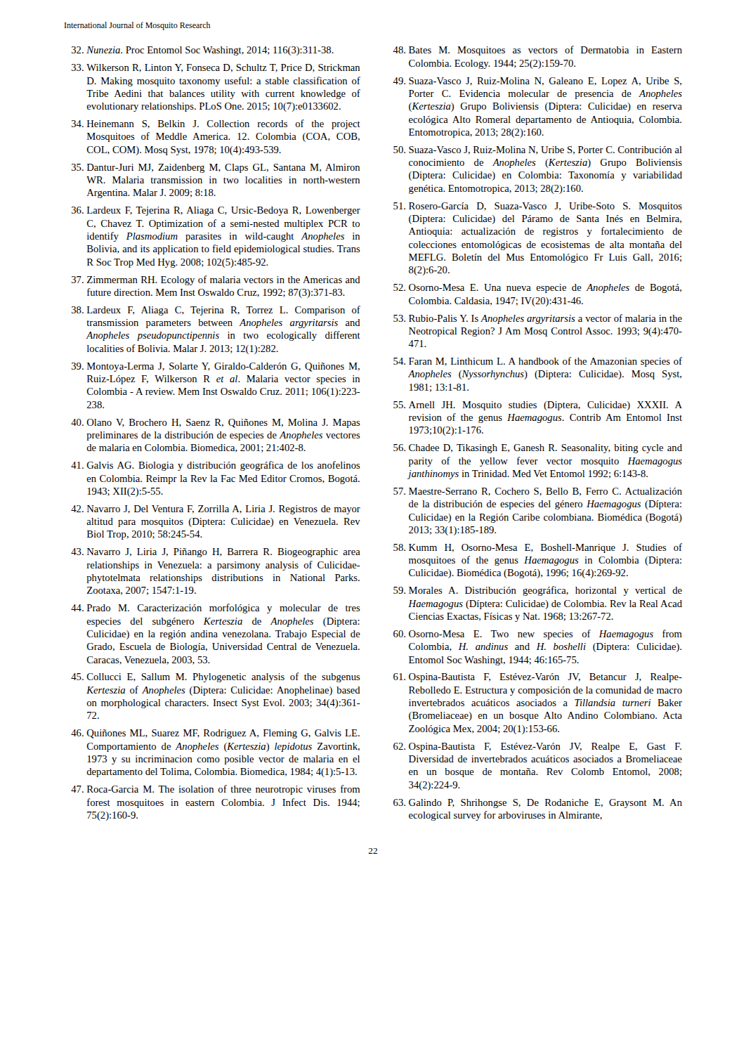International Journal of Mosquito Research
Nunezia. Proc Entomol Soc Washingt, 2014; 116(3):311-38.
Wilkerson R, Linton Y, Fonseca D, Schultz T, Price D, Strickman D. Making mosquito taxonomy useful: a stable classification of Tribe Aedini that balances utility with current knowledge of evolutionary relationships. PLoS One. 2015; 10(7):e0133602.
Heinemann S, Belkin J. Collection records of the project Mosquitoes of Meddle America. 12. Colombia (COA, COB, COL, COM). Mosq Syst, 1978; 10(4):493-539.
Dantur-Juri MJ, Zaidenberg M, Claps GL, Santana M, Almiron WR. Malaria transmission in two localities in north-western Argentina. Malar J. 2009; 8:18.
Lardeux F, Tejerina R, Aliaga C, Ursic-Bedoya R, Lowenberger C, Chavez T. Optimization of a semi-nested multiplex PCR to identify Plasmodium parasites in wild-caught Anopheles in Bolivia, and its application to field epidemiological studies. Trans R Soc Trop Med Hyg. 2008; 102(5):485-92.
Zimmerman RH. Ecology of malaria vectors in the Americas and future direction. Mem Inst Oswaldo Cruz, 1992; 87(3):371-83.
Lardeux F, Aliaga C, Tejerina R, Torrez L. Comparison of transmission parameters between Anopheles argyritarsis and Anopheles pseudopunctipennis in two ecologically different localities of Bolivia. Malar J. 2013; 12(1):282.
Montoya-Lerma J, Solarte Y, Giraldo-Calderón G, Quiñones M, Ruiz-López F, Wilkerson R et al. Malaria vector species in Colombia - A review. Mem Inst Oswaldo Cruz. 2011; 106(1):223-238.
Olano V, Brochero H, Saenz R, Quiñones M, Molina J. Mapas preliminares de la distribución de especies de Anopheles vectores de malaria en Colombia. Biomedica, 2001; 21:402-8.
Galvis AG. Biologia y distribución geográfica de los anofelinos en Colombia. Reimpr la Rev la Fac Med Editor Cromos, Bogotá. 1943; XII(2):5-55.
Navarro J, Del Ventura F, Zorrilla A, Liria J. Registros de mayor altitud para mosquitos (Diptera: Culicidae) en Venezuela. Rev Biol Trop, 2010; 58:245-54.
Navarro J, Liria J, Piñango H, Barrera R. Biogeographic area relationships in Venezuela: a parsimony analysis of Culicidae-phytotelmata relationships distributions in National Parks. Zootaxa, 2007; 1547:1-19.
Prado M. Caracterización morfológica y molecular de tres especies del subgénero Kerteszia de Anopheles (Diptera: Culicidae) en la región andina venezolana. Trabajo Especial de Grado, Escuela de Biología, Universidad Central de Venezuela. Caracas, Venezuela, 2003, 53.
Collucci E, Sallum M. Phylogenetic analysis of the subgenus Kerteszia of Anopheles (Diptera: Culicidae: Anophelinae) based on morphological characters. Insect Syst Evol. 2003; 34(4):361-72.
Quiñones ML, Suarez MF, Rodriguez A, Fleming G, Galvis LE. Comportamiento de Anopheles (Kerteszia) lepidotus Zavortink, 1973 y su incriminacion como posible vector de malaria en el departamento del Tolima, Colombia. Biomedica, 1984; 4(1):5-13.
Roca-Garcia M. The isolation of three neurotropic viruses from forest mosquitoes in eastern Colombia. J Infect Dis. 1944; 75(2):160-9.
Bates M. Mosquitoes as vectors of Dermatobia in Eastern Colombia. Ecology. 1944; 25(2):159-70.
Suaza-Vasco J, Ruiz-Molina N, Galeano E, Lopez A, Uribe S, Porter C. Evidencia molecular de presencia de Anopheles (Kerteszia) Grupo Boliviensis (Diptera: Culicidae) en reserva ecológica Alto Romeral departamento de Antioquia, Colombia. Entomotropica, 2013; 28(2):160.
Suaza-Vasco J, Ruiz-Molina N, Uribe S, Porter C. Contribución al conocimiento de Anopheles (Kerteszia) Grupo Boliviensis (Diptera: Culicidae) en Colombia: Taxonomía y variabilidad genética. Entomotropica, 2013; 28(2):160.
Rosero-García D, Suaza-Vasco J, Uribe-Soto S. Mosquitos (Diptera: Culicidae) del Páramo de Santa Inés en Belmira, Antioquia: actualización de registros y fortalecimiento de colecciones entomológicas de ecosistemas de alta montaña del MEFLG. Boletín del Mus Entomológico Fr Luis Gall, 2016; 8(2):6-20.
Osorno-Mesa E. Una nueva especie de Anopheles de Bogotá, Colombia. Caldasia, 1947; IV(20):431-46.
Rubio-Palis Y. Is Anopheles argyritarsis a vector of malaria in the Neotropical Region? J Am Mosq Control Assoc. 1993; 9(4):470-471.
Faran M, Linthicum L. A handbook of the Amazonian species of Anopheles (Nyssorhynchus) (Diptera: Culicidae). Mosq Syst, 1981; 13:1-81.
Arnell JH. Mosquito studies (Diptera, Culicidae) XXXII. A revision of the genus Haemagogus. Contrib Am Entomol Inst 1973;10(2):1-176.
Chadee D, Tikasingh E, Ganesh R. Seasonality, biting cycle and parity of the yellow fever vector mosquito Haemagogus janthinomys in Trinidad. Med Vet Entomol 1992; 6:143-8.
Maestre-Serrano R, Cochero S, Bello B, Ferro C. Actualización de la distribución de especies del género Haemagogus (Díptera: Culicidae) en la Región Caribe colombiana. Biomédica (Bogotá) 2013; 33(1):185-189.
Kumm H, Osorno-Mesa E, Boshell-Manrique J. Studies of mosquitoes of the genus Haemagogus in Colombia (Diptera: Culicidae). Biomédica (Bogotá), 1996; 16(4):269-92.
Morales A. Distribución geográfica, horizontal y vertical de Haemagogus (Díptera: Culicidae) de Colombia. Rev la Real Acad Ciencias Exactas, Físicas y Nat. 1968; 13:267-72.
Osorno-Mesa E. Two new species of Haemagogus from Colombia, H. andinus and H. boshelli (Diptera: Culicidae). Entomol Soc Washingt, 1944; 46:165-75.
Ospina-Bautista F, Estévez-Varón JV, Betancur J, Realpe-Rebolledo E. Estructura y composición de la comunidad de macro invertebrados acuáticos asociados a Tillandsia turneri Baker (Bromeliaceae) en un bosque Alto Andino Colombiano. Acta Zoológica Mex, 2004; 20(1):153-66.
Ospina-Bautista F, Estévez-Varón JV, Realpe E, Gast F. Diversidad de invertebrados acuáticos asociados a Bromeliaceae en un bosque de montaña. Rev Colomb Entomol, 2008; 34(2):224-9.
Galindo P, Shrihongse S, De Rodaniche E, Graysont M. An ecological survey for arboviruses in Almirante,
22